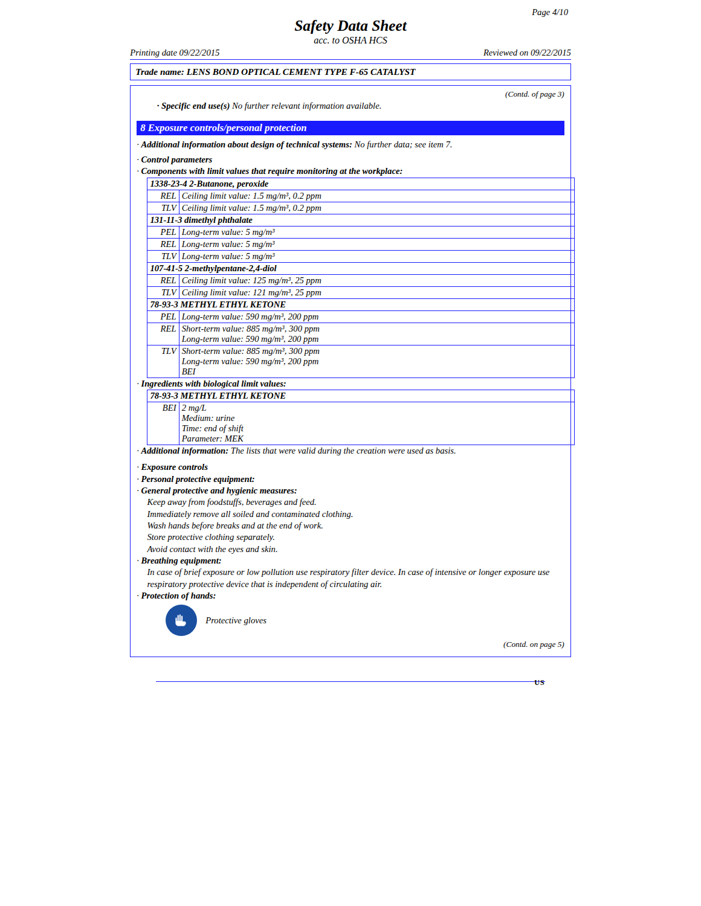Page 4/10
Safety Data Sheet
acc. to OSHA HCS
Printing date 09/22/2015 Reviewed on 09/22/2015
Trade name: LENS BOND OPTICAL CEMENT TYPE F-65 CATALYST
(Contd. of page 3)
· Specific end use(s) No further relevant information available.
8 Exposure controls/personal protection
· Additional information about design of technical systems: No further data; see item 7.
· Control parameters
· Components with limit values that require monitoring at the workplace:
| 1338-23-4 2-Butanone, peroxide |
| REL | Ceiling limit value: 1.5 mg/m³, 0.2 ppm |
| TLV | Ceiling limit value: 1.5 mg/m³, 0.2 ppm |
| 131-11-3 dimethyl phthalate |
| PEL | Long-term value: 5 mg/m³ |
| REL | Long-term value: 5 mg/m³ |
| TLV | Long-term value: 5 mg/m³ |
| 107-41-5 2-methylpentane-2,4-diol |
| REL | Ceiling limit value: 125 mg/m³, 25 ppm |
| TLV | Ceiling limit value: 121 mg/m³, 25 ppm |
| 78-93-3 METHYL ETHYL KETONE |
| PEL | Long-term value: 590 mg/m³, 200 ppm |
| REL | Short-term value: 885 mg/m³, 300 ppm Long-term value: 590 mg/m³, 200 ppm |
| TLV | Short-term value: 885 mg/m³, 300 ppm Long-term value: 590 mg/m³, 200 ppm BEI |
· Ingredients with biological limit values:
| 78-93-3 METHYL ETHYL KETONE |
| BEI | 2 mg/L Medium: urine Time: end of shift Parameter: MEK |
· Additional information: The lists that were valid during the creation were used as basis.
· Exposure controls
· Personal protective equipment:
· General protective and hygienic measures:
Keep away from foodstuffs, beverages and feed.
Immediately remove all soiled and contaminated clothing.
Wash hands before breaks and at the end of work.
Store protective clothing separately.
Avoid contact with the eyes and skin.
· Breathing equipment:
In case of brief exposure or low pollution use respiratory filter device. In case of intensive or longer exposure use
respiratory protective device that is independent of circulating air.
· Protection of hands:
Protective gloves
(Contd. on page 5)
US